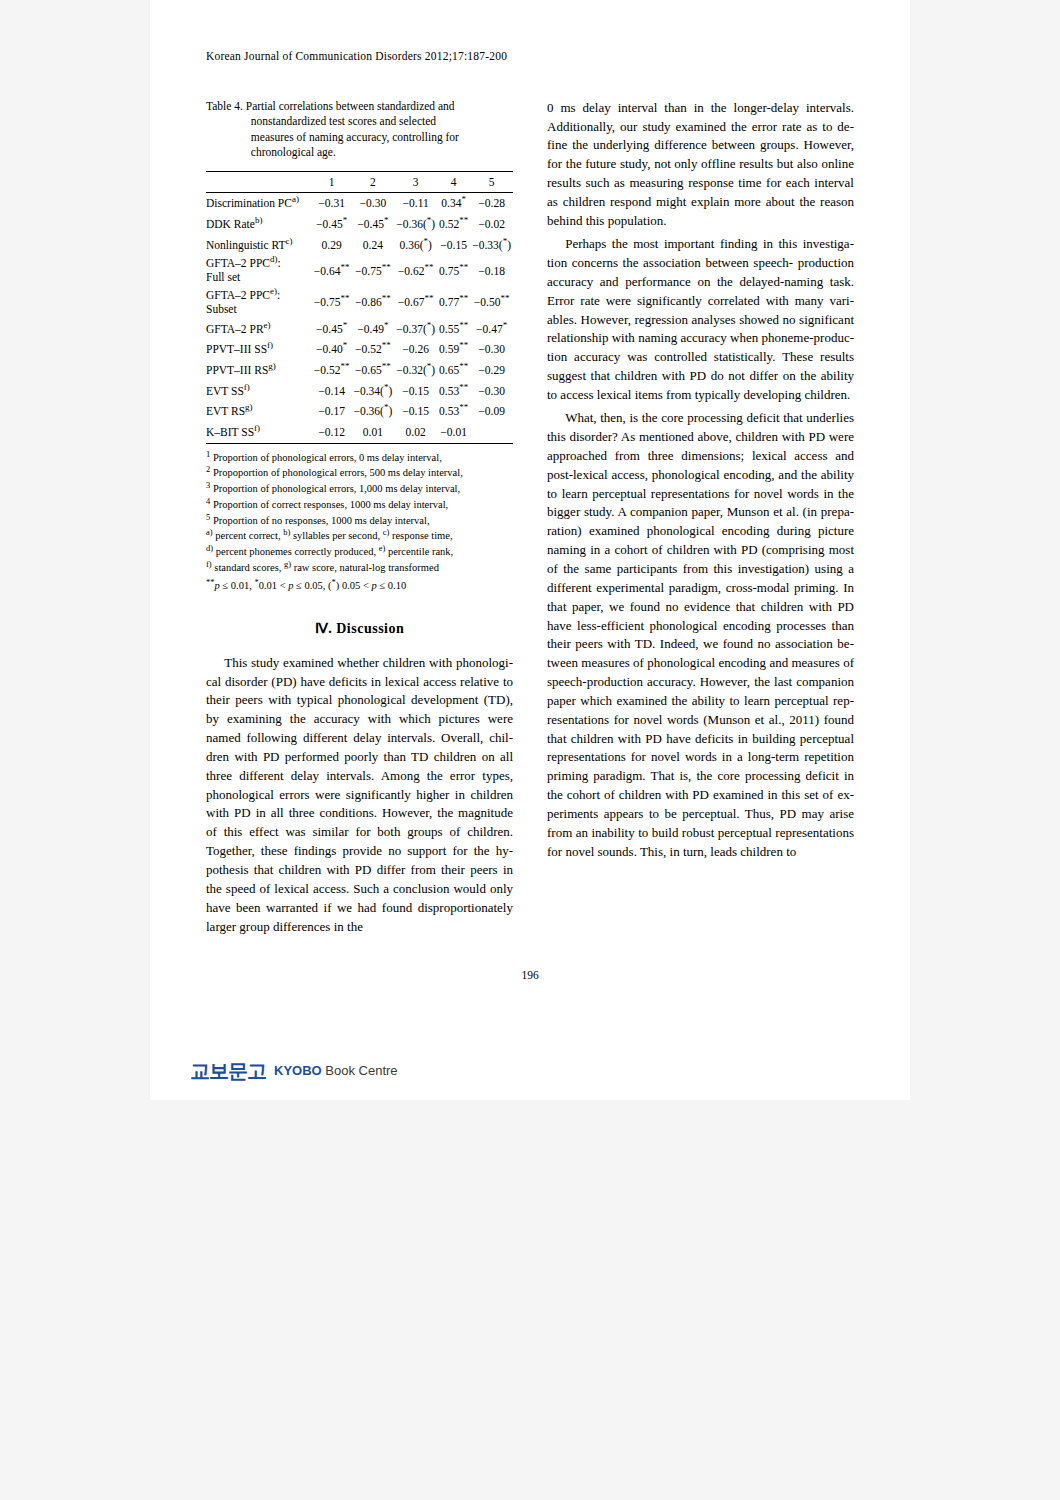Korean Journal of Communication Disorders 2012;17:187-200
Table 4. Partial correlations between standardized and nonstandardized test scores and selected measures of naming accuracy, controlling for chronological age.
| | 1 | 2 | 3 | 4 | 5 |
| --- | --- | --- | --- | --- | --- |
| Discrimination PC a) | −0.31 | −0.30 | −0.11 | 0.34 * | −0.28 |
| DDK Rate b) | −0.45 * | −0.45 * | −0.36( * ) | 0.52 ** | −0.02 |
| Nonlinguistic RT c) | 0.29 | 0.24 | 0.36( * ) | −0.15 | −0.33( * ) |
| GFTA–2 PPC d) : Full set | −0.64 ** | −0.75 ** | −0.62 ** | 0.75 ** | −0.18 |
| GFTA–2 PPC e) : Subset | −0.75 ** | −0.86 ** | −0.67 ** | 0.77 ** | −0.50 ** |
| GFTA–2 PR e) | −0.45 * | −0.49 * | −0.37( * ) | 0.55 ** | −0.47 * |
| PPVT–III SS f) | −0.40 * | −0.52 ** | −0.26 | 0.59 ** | −0.30 |
| PPVT–III RS g) | −0.52 ** | −0.65 ** | −0.32( * ) | 0.65 ** | −0.29 |
| EVT SS f) | −0.14 | −0.34( * ) | −0.15 | 0.53 ** | −0.30 |
| EVT RS g) | −0.17 | −0.36( * ) | −0.15 | 0.53 ** | −0.09 |
| K–BIT SS f) | −0.12 | 0.01 | 0.02 | −0.01 | |
1 Proportion of phonological errors, 0 ms delay interval,
2 Propoportion of phonological errors, 500 ms delay interval,
3 Proportion of phonological errors, 1,000 ms delay interval,
4 Proportion of correct responses, 1000 ms delay interval,
5 Proportion of no responses, 1000 ms delay interval,
a) percent correct, b) syllables per second, c) response time,
d) percent phonemes correctly produced, e) percentile rank,
f) standard scores, g) raw score, natural-log transformed
**p ≤ 0.01, *0.01 < p ≤ 0.05, (*) 0.05 < p ≤ 0.10
Ⅳ. Discussion
This study examined whether children with phonological disorder (PD) have deficits in lexical access relative to their peers with typical phonological development (TD), by examining the accuracy with which pictures were named following different delay intervals. Overall, children with PD performed poorly than TD children on all three different delay intervals. Among the error types, phonological errors were significantly higher in children with PD in all three conditions. However, the magnitude of this effect was similar for both groups of children. Together, these findings provide no support for the hypothesis that children with PD differ from their peers in the speed of lexical access. Such a conclusion would only have been warranted if we had found disproportionately larger group differences in the
0 ms delay interval than in the longer-delay intervals. Additionally, our study examined the error rate as to define the underlying difference between groups. However, for the future study, not only offline results but also online results such as measuring response time for each interval as children respond might explain more about the reason behind this population.
Perhaps the most important finding in this investigation concerns the association between speech- production accuracy and performance on the delayed-naming task. Error rate were significantly correlated with many variables. However, regression analyses showed no significant relationship with naming accuracy when phoneme-production accuracy was controlled statistically. These results suggest that children with PD do not differ on the ability to access lexical items from typically developing children.
What, then, is the core processing deficit that underlies this disorder? As mentioned above, children with PD were approached from three dimensions; lexical access and post-lexical access, phonological encoding, and the ability to learn perceptual representations for novel words in the bigger study. A companion paper, Munson et al. (in preparation) examined phonological encoding during picture naming in a cohort of children with PD (comprising most of the same participants from this investigation) using a different experimental paradigm, cross-modal priming. In that paper, we found no evidence that children with PD have less-efficient phonological encoding processes than their peers with TD. Indeed, we found no association between measures of phonological encoding and measures of speech-production accuracy. However, the last companion paper which examined the ability to learn perceptual representations for novel words (Munson et al., 2011) found that children with PD have deficits in building perceptual representations for novel words in a long-term repetition priming paradigm. That is, the core processing deficit in the cohort of children with PD examined in this set of experiments appears to be perceptual. Thus, PD may arise from an inability to build robust perceptual representations for novel sounds. This, in turn, leads children to
196
교보문고 KYOBO Book Centre